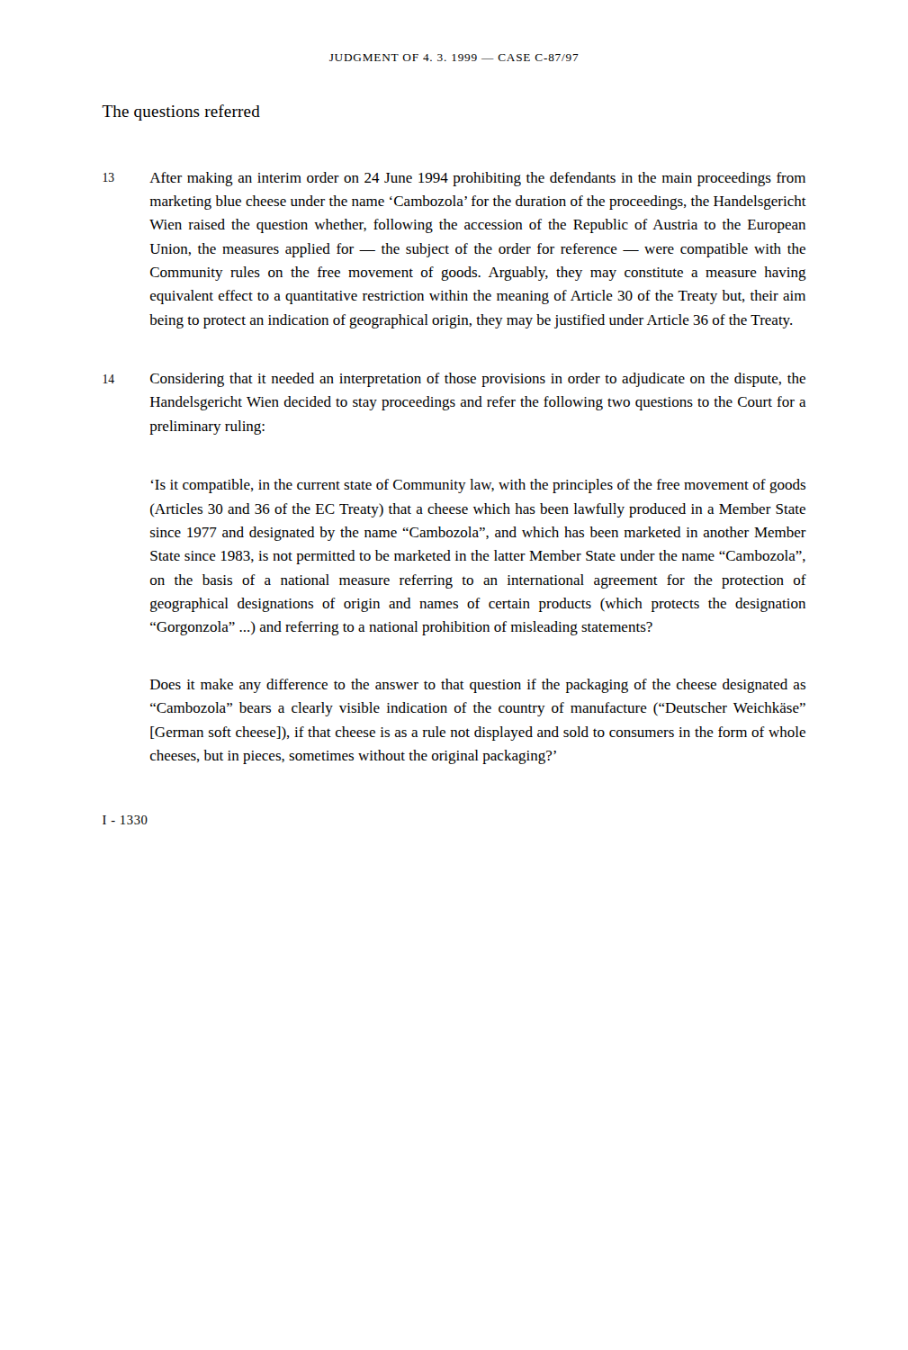JUDGMENT OF 4. 3. 1999 — CASE C-87/97
The questions referred
13 After making an interim order on 24 June 1994 prohibiting the defendants in the main proceedings from marketing blue cheese under the name ‘Cambozola’ for the duration of the proceedings, the Handelsgericht Wien raised the question whether, following the accession of the Republic of Austria to the European Union, the measures applied for — the subject of the order for reference — were compatible with the Community rules on the free movement of goods. Arguably, they may constitute a measure having equivalent effect to a quantitative restriction within the meaning of Article 30 of the Treaty but, their aim being to protect an indication of geographical origin, they may be justified under Article 36 of the Treaty.
14 Considering that it needed an interpretation of those provisions in order to adjudicate on the dispute, the Handelsgericht Wien decided to stay proceedings and refer the following two questions to the Court for a preliminary ruling:
‘Is it compatible, in the current state of Community law, with the principles of the free movement of goods (Articles 30 and 36 of the EC Treaty) that a cheese which has been lawfully produced in a Member State since 1977 and designated by the name “Cambozola”, and which has been marketed in another Member State since 1983, is not permitted to be marketed in the latter Member State under the name “Cambozola”, on the basis of a national measure referring to an international agreement for the protection of geographical designations of origin and names of certain products (which protects the designation “Gorgonzola” ...) and referring to a national prohibition of misleading statements?
Does it make any difference to the answer to that question if the packaging of the cheese designated as “Cambozola” bears a clearly visible indication of the country of manufacture (“Deutscher Weichkäse” [German soft cheese]), if that cheese is as a rule not displayed and sold to consumers in the form of whole cheeses, but in pieces, sometimes without the original packaging?’
I - 1330